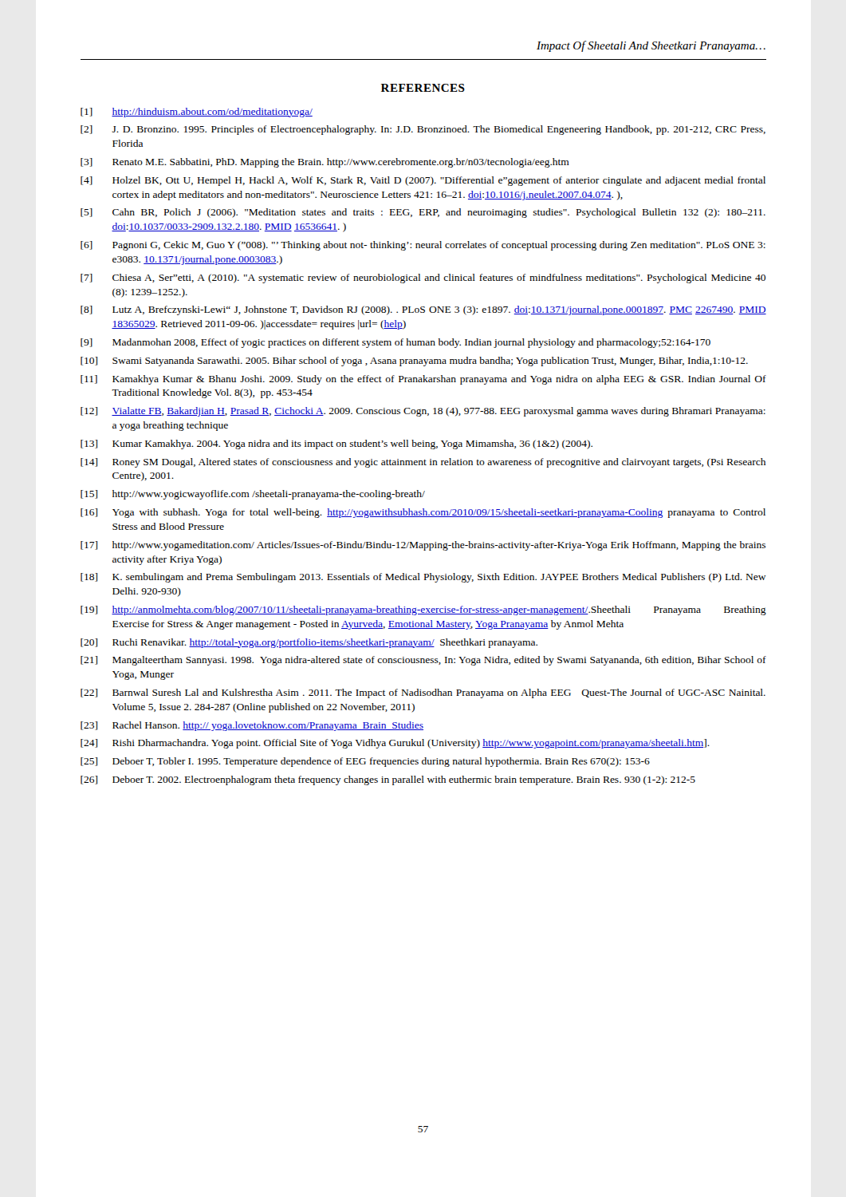Impact Of Sheetali And Sheetkari Pranayama…
REFERENCES
[1] http://hinduism.about.com/od/meditationyoga/
[2] J. D. Bronzino. 1995. Principles of Electroencephalography. In: J.D. Bronzinoed. The Biomedical Engeneering Handbook, pp. 201-212, CRC Press, Florida
[3] Renato M.E. Sabbatini, PhD. Mapping the Brain. http://www.cerebromente.org.br/n03/tecnologia/eeg.htm
[4] Holzel BK, Ott U, Hempel H, Hackl A, Wolf K, Stark R, Vaitl D (2007). "Differential e”gagement of anterior cingulate and adjacent medial frontal cortex in adept meditators and non-meditators". Neuroscience Letters 421: 16–21. doi:10.1016/j.neulet.2007.04.074. ),
[5] Cahn BR, Polich J (2006). "Meditation states and traits : EEG, ERP, and neuroimaging studies". Psychological Bulletin 132 (2): 180–211. doi:10.1037/0033-2909.132.2.180. PMID 16536641. )
[6] Pagnoni G, Cekic M, Guo Y (”008). "’ Thinking about not- thinking’: neural correlates of conceptual processing during Zen meditation". PLoS ONE 3: e3083. 10.1371/journal.pone.0003083.)
[7] Chiesa A, Ser”etti, A (2010). "A systematic review of neurobiological and clinical features of mindfulness meditations". Psychological Medicine 40 (8): 1239–1252.).
[8] Lutz A, Brefczynski-Lewi“ J, Johnstone T, Davidson RJ (2008). . PLoS ONE 3 (3): e1897. doi:10.1371/journal.pone.0001897. PMC 2267490. PMID 18365029. Retrieved 2011-09-06. )|accessdate= requires |url= (help)
[9] Madanmohan 2008, Effect of yogic practices on different system of human body. Indian journal physiology and pharmacology;52:164-170
[10] Swami Satyananda Sarawathi. 2005. Bihar school of yoga , Asana pranayama mudra bandha; Yoga publication Trust, Munger, Bihar, India,1:10-12.
[11] Kamakhya Kumar & Bhanu Joshi. 2009. Study on the effect of Pranakarshan pranayama and Yoga nidra on alpha EEG & GSR. Indian Journal Of Traditional Knowledge Vol. 8(3), pp. 453-454
[12] Vialatte FB, Bakardjian H, Prasad R, Cichocki A. 2009. Conscious Cogn, 18 (4), 977-88. EEG paroxysmal gamma waves during Bhramari Pranayama: a yoga breathing technique
[13] Kumar Kamakhya. 2004. Yoga nidra and its impact on student’s well being, Yoga Mimamsha, 36 (1&2) (2004).
[14] Roney SM Dougal, Altered states of consciousness and yogic attainment in relation to awareness of precognitive and clairvoyant targets, (Psi Research Centre), 2001.
[15] http://www.yogicwayoflife.com /sheetali-pranayama-the-cooling-breath/
[16] Yoga with subhash. Yoga for total well-being. http://yogawithsubhash.com/2010/09/15/sheetali-seetkari-pranayama-Cooling pranayama to Control Stress and Blood Pressure
[17] http://www.yogameditation.com/ Articles/Issues-of-Bindu/Bindu-12/Mapping-the-brains-activity-after-Kriya-Yoga Erik Hoffmann, Mapping the brains activity after Kriya Yoga)
[18] K. sembulingam and Prema Sembulingam 2013. Essentials of Medical Physiology, Sixth Edition. JAYPEE Brothers Medical Publishers (P) Ltd. New Delhi. 920-930)
[19] http://anmolmehta.com/blog/2007/10/11/sheetali-pranayama-breathing-exercise-for-stress-anger-management/.Sheethali Pranayama Breathing Exercise for Stress & Anger management - Posted in Ayurveda, Emotional Mastery, Yoga Pranayama by Anmol Mehta
[20] Ruchi Renavikar. http://total-yoga.org/portfolio-items/sheetkari-pranayam/ Sheethkari pranayama.
[21] Mangalteertham Sannyasi. 1998. Yoga nidra-altered state of consciousness, In: Yoga Nidra, edited by Swami Satyananda, 6th edition, Bihar School of Yoga, Munger
[22] Barnwal Suresh Lal and Kulshrestha Asim . 2011. The Impact of Nadisodhan Pranayama on Alpha EEG Quest-The Journal of UGC-ASC Nainital. Volume 5, Issue 2. 284-287 (Online published on 22 November, 2011)
[23] Rachel Hanson. http:// yoga.lovetoknow.com/Pranayama_Brain_Studies
[24] Rishi Dharmachandra. Yoga point. Official Site of Yoga Vidhya Gurukul (University) http://www.yogapoint.com/pranayama/sheetali.htm].
[25] Deboer T, Tobler I. 1995. Temperature dependence of EEG frequencies during natural hypothermia. Brain Res 670(2): 153-6
[26] Deboer T. 2002. Electroenphalogram theta frequency changes in parallel with euthermic brain temperature. Brain Res. 930 (1-2): 212-5
57